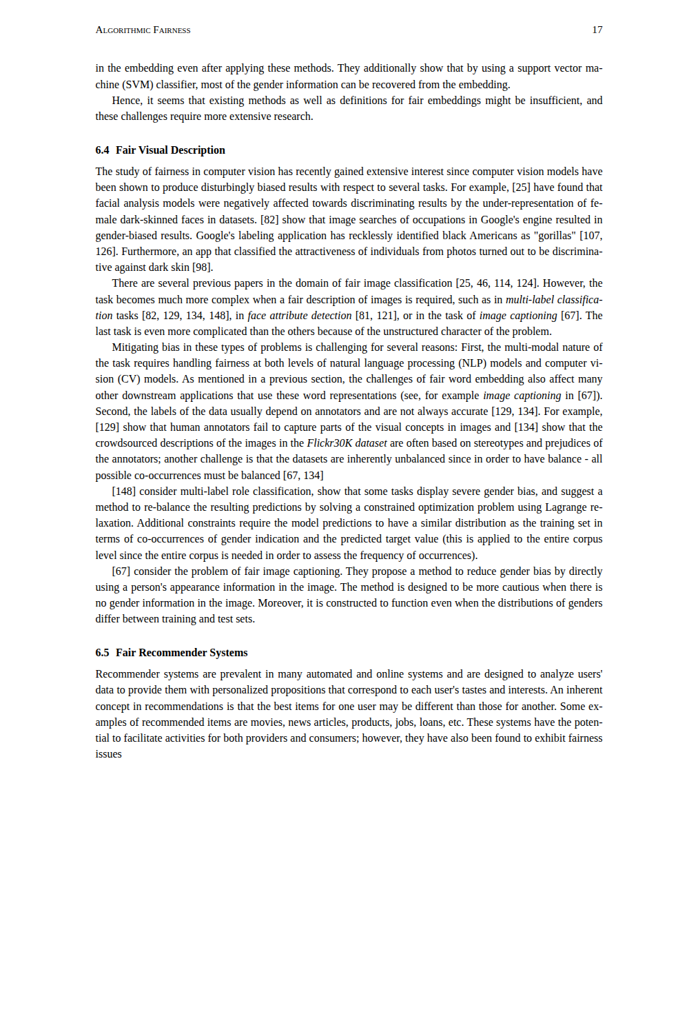Algorithmic Fairness 17
in the embedding even after applying these methods. They additionally show that by using a support vector machine (SVM) classifier, most of the gender information can be recovered from the embedding.
Hence, it seems that existing methods as well as definitions for fair embeddings might be insufficient, and these challenges require more extensive research.
6.4 Fair Visual Description
The study of fairness in computer vision has recently gained extensive interest since computer vision models have been shown to produce disturbingly biased results with respect to several tasks. For example, [25] have found that facial analysis models were negatively affected towards discriminating results by the under-representation of female dark-skinned faces in datasets. [82] show that image searches of occupations in Google's engine resulted in gender-biased results. Google's labeling application has recklessly identified black Americans as "gorillas" [107, 126]. Furthermore, an app that classified the attractiveness of individuals from photos turned out to be discriminative against dark skin [98].
There are several previous papers in the domain of fair image classification [25, 46, 114, 124]. However, the task becomes much more complex when a fair description of images is required, such as in multi-label classification tasks [82, 129, 134, 148], in face attribute detection [81, 121], or in the task of image captioning [67]. The last task is even more complicated than the others because of the unstructured character of the problem.
Mitigating bias in these types of problems is challenging for several reasons: First, the multi-modal nature of the task requires handling fairness at both levels of natural language processing (NLP) models and computer vision (CV) models. As mentioned in a previous section, the challenges of fair word embedding also affect many other downstream applications that use these word representations (see, for example image captioning in [67]). Second, the labels of the data usually depend on annotators and are not always accurate [129, 134]. For example, [129] show that human annotators fail to capture parts of the visual concepts in images and [134] show that the crowdsourced descriptions of the images in the Flickr30K dataset are often based on stereotypes and prejudices of the annotators; another challenge is that the datasets are inherently unbalanced since in order to have balance - all possible co-occurrences must be balanced [67, 134]
[148] consider multi-label role classification, show that some tasks display severe gender bias, and suggest a method to re-balance the resulting predictions by solving a constrained optimization problem using Lagrange relaxation. Additional constraints require the model predictions to have a similar distribution as the training set in terms of co-occurrences of gender indication and the predicted target value (this is applied to the entire corpus level since the entire corpus is needed in order to assess the frequency of occurrences).
[67] consider the problem of fair image captioning. They propose a method to reduce gender bias by directly using a person's appearance information in the image. The method is designed to be more cautious when there is no gender information in the image. Moreover, it is constructed to function even when the distributions of genders differ between training and test sets.
6.5 Fair Recommender Systems
Recommender systems are prevalent in many automated and online systems and are designed to analyze users' data to provide them with personalized propositions that correspond to each user's tastes and interests. An inherent concept in recommendations is that the best items for one user may be different than those for another. Some examples of recommended items are movies, news articles, products, jobs, loans, etc. These systems have the potential to facilitate activities for both providers and consumers; however, they have also been found to exhibit fairness issues